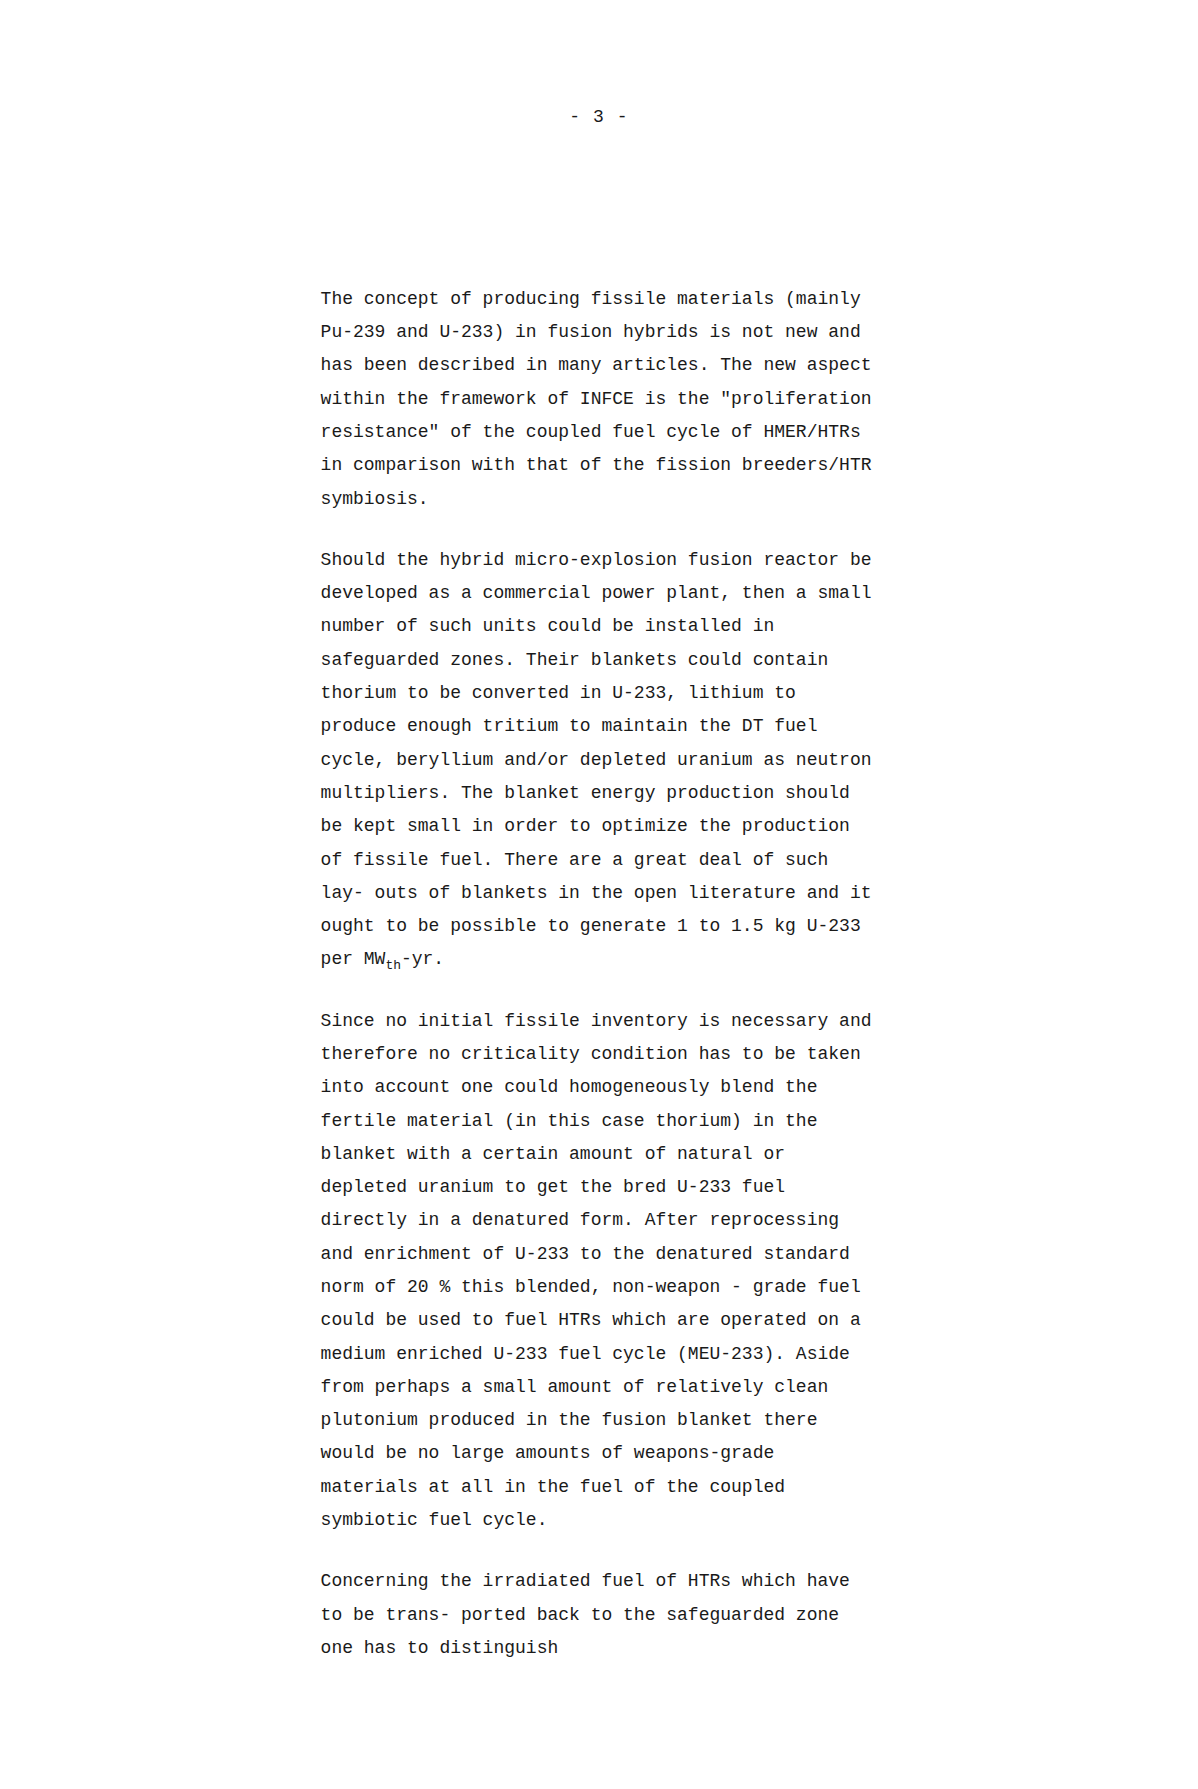- 3 -
The concept of producing fissile materials (mainly Pu-239 and U-233) in fusion hybrids is not new and has been described in many articles. The new aspect within the framework of INFCE is the "proliferation resistance" of the coupled fuel cycle of HMER/HTRs in comparison with that of the fission breeders/HTR symbiosis.
Should the hybrid micro-explosion fusion reactor be developed as a commercial power plant, then a small number of such units could be installed in safeguarded zones. Their blankets could contain thorium to be converted in U-233, lithium to produce enough tritium to maintain the DT fuel cycle, beryllium and/or depleted uranium as neutron multipliers. The blanket energy production should be kept small in order to optimize the production of fissile fuel. There are a great deal of such lay- outs of blankets in the open literature and it ought to be possible to generate 1 to 1.5 kg U-233 per MWth-yr.
Since no initial fissile inventory is necessary and therefore no criticality condition has to be taken into account one could homogeneously blend the fertile material (in this case thorium) in the blanket with a certain amount of natural or depleted uranium to get the bred U-233 fuel directly in a denatured form. After reprocessing and enrichment of U-233 to the denatured standard norm of 20 % this blended, non-weapon - grade fuel could be used to fuel HTRs which are operated on a medium enriched U-233 fuel cycle (MEU-233). Aside from perhaps a small amount of relatively clean plutonium produced in the fusion blanket there would be no large amounts of weapons-grade materials at all in the fuel of the coupled symbiotic fuel cycle.
Concerning the irradiated fuel of HTRs which have to be trans- ported back to the safeguarded zone one has to distinguish